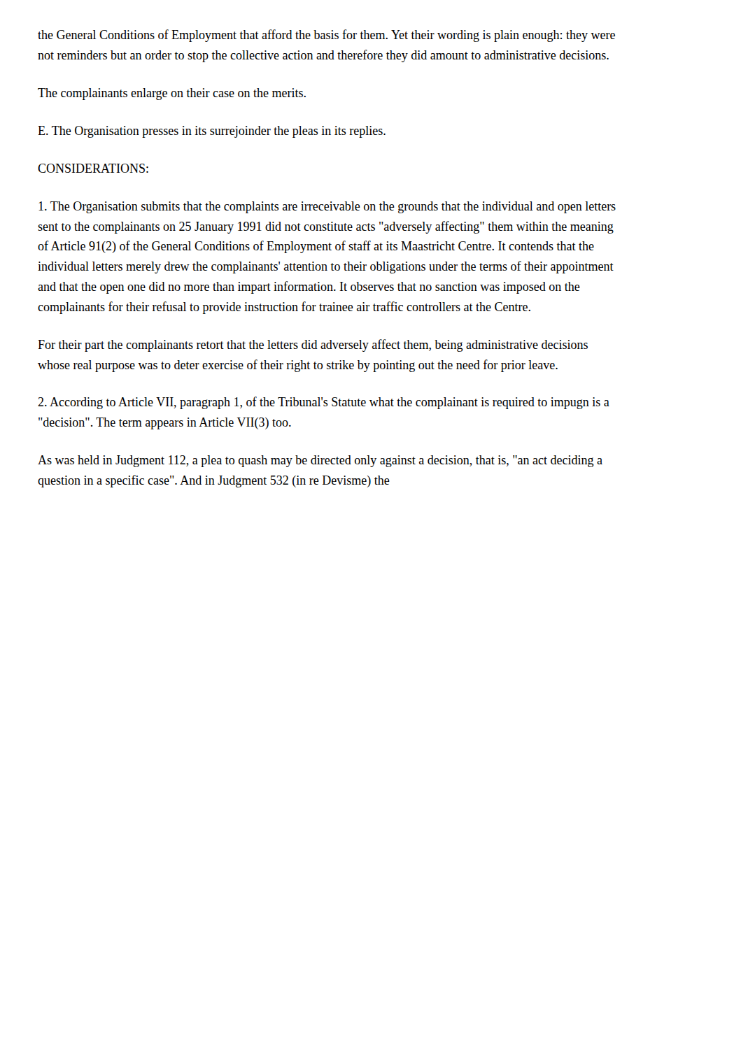the General Conditions of Employment that afford the basis for them. Yet their wording is plain enough: they were not reminders but an order to stop the collective action and therefore they did amount to administrative decisions.
The complainants enlarge on their case on the merits.
E. The Organisation presses in its surrejoinder the pleas in its replies.
CONSIDERATIONS:
1. The Organisation submits that the complaints are irreceivable on the grounds that the individual and open letters sent to the complainants on 25 January 1991 did not constitute acts "adversely affecting" them within the meaning of Article 91(2) of the General Conditions of Employment of staff at its Maastricht Centre. It contends that the individual letters merely drew the complainants' attention to their obligations under the terms of their appointment and that the open one did no more than impart information. It observes that no sanction was imposed on the complainants for their refusal to provide instruction for trainee air traffic controllers at the Centre.
For their part the complainants retort that the letters did adversely affect them, being administrative decisions whose real purpose was to deter exercise of their right to strike by pointing out the need for prior leave.
2. According to Article VII, paragraph 1, of the Tribunal's Statute what the complainant is required to impugn is a "decision". The term appears in Article VII(3) too.
As was held in Judgment 112, a plea to quash may be directed only against a decision, that is, "an act deciding a question in a specific case". And in Judgment 532 (in re Devisme) the